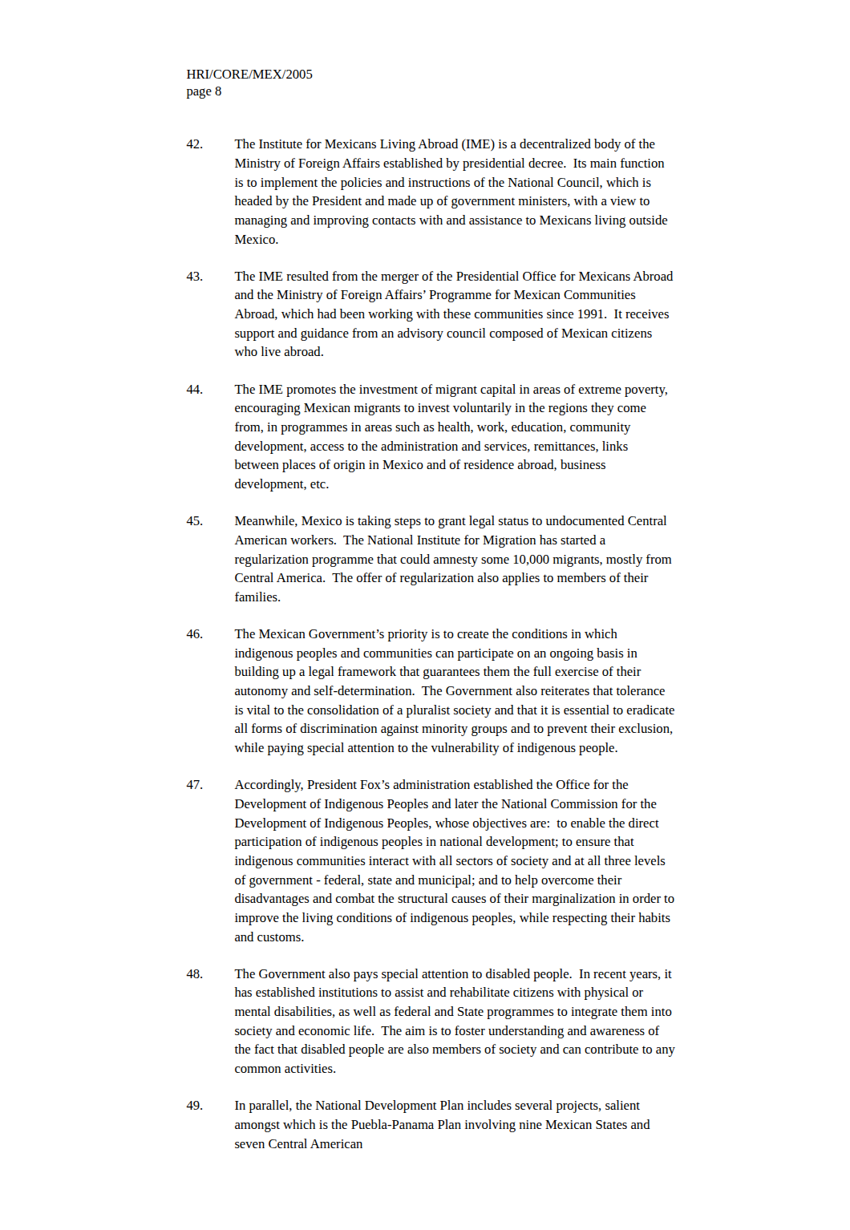HRI/CORE/MEX/2005
page 8
42. The Institute for Mexicans Living Abroad (IME) is a decentralized body of the Ministry of Foreign Affairs established by presidential decree. Its main function is to implement the policies and instructions of the National Council, which is headed by the President and made up of government ministers, with a view to managing and improving contacts with and assistance to Mexicans living outside Mexico.
43. The IME resulted from the merger of the Presidential Office for Mexicans Abroad and the Ministry of Foreign Affairs’ Programme for Mexican Communities Abroad, which had been working with these communities since 1991. It receives support and guidance from an advisory council composed of Mexican citizens who live abroad.
44. The IME promotes the investment of migrant capital in areas of extreme poverty, encouraging Mexican migrants to invest voluntarily in the regions they come from, in programmes in areas such as health, work, education, community development, access to the administration and services, remittances, links between places of origin in Mexico and of residence abroad, business development, etc.
45. Meanwhile, Mexico is taking steps to grant legal status to undocumented Central American workers. The National Institute for Migration has started a regularization programme that could amnesty some 10,000 migrants, mostly from Central America. The offer of regularization also applies to members of their families.
46. The Mexican Government’s priority is to create the conditions in which indigenous peoples and communities can participate on an ongoing basis in building up a legal framework that guarantees them the full exercise of their autonomy and self-determination. The Government also reiterates that tolerance is vital to the consolidation of a pluralist society and that it is essential to eradicate all forms of discrimination against minority groups and to prevent their exclusion, while paying special attention to the vulnerability of indigenous people.
47. Accordingly, President Fox’s administration established the Office for the Development of Indigenous Peoples and later the National Commission for the Development of Indigenous Peoples, whose objectives are: to enable the direct participation of indigenous peoples in national development; to ensure that indigenous communities interact with all sectors of society and at all three levels of government - federal, state and municipal; and to help overcome their disadvantages and combat the structural causes of their marginalization in order to improve the living conditions of indigenous peoples, while respecting their habits and customs.
48. The Government also pays special attention to disabled people. In recent years, it has established institutions to assist and rehabilitate citizens with physical or mental disabilities, as well as federal and State programmes to integrate them into society and economic life. The aim is to foster understanding and awareness of the fact that disabled people are also members of society and can contribute to any common activities.
49. In parallel, the National Development Plan includes several projects, salient amongst which is the Puebla-Panama Plan involving nine Mexican States and seven Central American